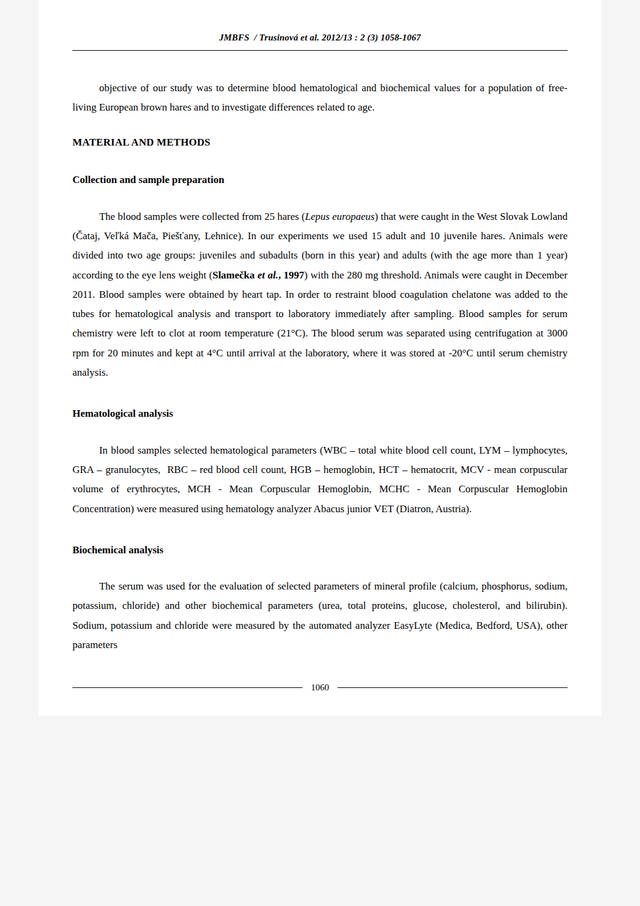JMBFS / Trusinová et al. 2012/13 : 2 (3) 1058-1067
objective of our study was to determine blood hematological and biochemical values for a population of free-living European brown hares and to investigate differences related to age.
Material and Methods
Collection and sample preparation
The blood samples were collected from 25 hares (Lepus europaeus) that were caught in the West Slovak Lowland (Čataj, Veľká Mača, Piešťany, Lehnice). In our experiments we used 15 adult and 10 juvenile hares. Animals were divided into two age groups: juveniles and subadults (born in this year) and adults (with the age more than 1 year) according to the eye lens weight (Slamečka et al., 1997) with the 280 mg threshold. Animals were caught in December 2011. Blood samples were obtained by heart tap. In order to restraint blood coagulation chelatone was added to the tubes for hematological analysis and transport to laboratory immediately after sampling. Blood samples for serum chemistry were left to clot at room temperature (21°C). The blood serum was separated using centrifugation at 3000 rpm for 20 minutes and kept at 4°C until arrival at the laboratory, where it was stored at -20°C until serum chemistry analysis.
Hematological analysis
In blood samples selected hematological parameters (WBC – total white blood cell count, LYM – lymphocytes, GRA – granulocytes, RBC – red blood cell count, HGB – hemoglobin, HCT – hematocrit, MCV - mean corpuscular volume of erythrocytes, MCH - Mean Corpuscular Hemoglobin, MCHC - Mean Corpuscular Hemoglobin Concentration) were measured using hematology analyzer Abacus junior VET (Diatron, Austria).
Biochemical analysis
The serum was used for the evaluation of selected parameters of mineral profile (calcium, phosphorus, sodium, potassium, chloride) and other biochemical parameters (urea, total proteins, glucose, cholesterol, and bilirubin). Sodium, potassium and chloride were measured by the automated analyzer EasyLyte (Medica, Bedford, USA), other parameters
1060